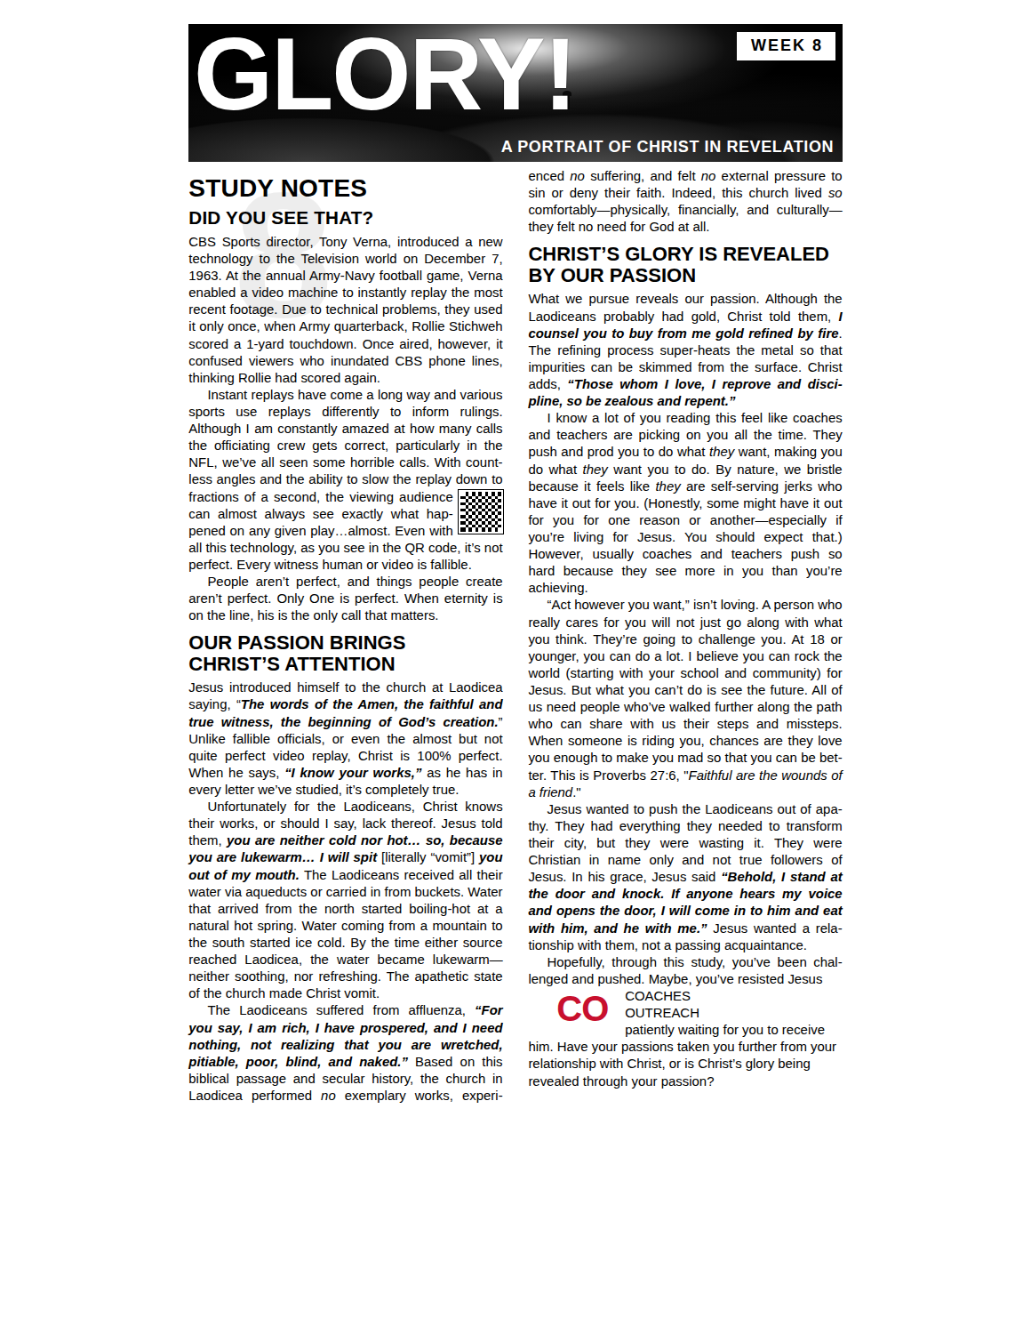GLORY!
WEEK 8
A Portrait of Christ in Revelation
8
Study Notes
Did You See That?
CBS Sports director, Tony Verna, introduced a new technology to the Television world on December 7, 1963. At the annual Army-Navy football game, Verna enabled a video machine to instantly replay the most recent footage. Due to technical problems, they used it only once, when Army quarterback, Rollie Stichweh scored a 1-yard touchdown. Once aired, however, it confused viewers who inundated CBS phone lines, thinking Rollie had scored again.
Instant replays have come a long way and various sports use replays differently to inform rulings. Although I am constantly amazed at how many calls the officiating crew gets correct, particularly in the NFL, we’ve all seen some horrible calls. With countless angles and the ability to slow the replay down to fractions of a second, the viewing audience can almost always see exactly what happened on any given play…almost. Even with all this technology, as you see in the QR code, it’s not perfect. Every witness human or video is fallible.
People aren’t perfect, and things people create aren’t perfect. Only One is perfect. When eternity is on the line, his is the only call that matters.
Our Passion Brings
Christ’s Attention
Jesus introduced himself to the church at Laodicea saying, “The words of the Amen, the faithful and true witness, the beginning of God’s creation.” Unlike fallible officials, or even the almost but not quite perfect video replay, Christ is 100% perfect. When he says, “I know your works,” as he has in every letter we’ve studied, it’s completely true.
Unfortunately for the Laodiceans, Christ knows their works, or should I say, lack thereof. Jesus told them, you are neither cold nor hot… so, because you are lukewarm… I will spit [literally “vomit”] you out of my mouth. The Laodiceans received all their water via aqueducts or carried in from buckets. Water that arrived from the north started boiling-hot at a natural hot spring. Water coming from a mountain to the south started ice cold. By the time either source reached Laodicea, the water became lukewarm—neither soothing, nor refreshing. The apathetic state of the church made Christ vomit.
The Laodiceans suffered from affluenza, “For you say, I am rich, I have prospered, and I need nothing, not realizing that you are wretched, pitiable, poor, blind, and naked.” Based on this biblical passage and secular history, the church in Laodicea performed no exemplary works, experienced no suffering, and felt no external pressure to sin or deny their faith. Indeed, this church lived so comfortably—physically, financially, and culturally—they felt no need for God at all.
Christ’s Glory Is Revealed
By Our Passion
What we pursue reveals our passion. Although the Laodiceans probably had gold, Christ told them, I counsel you to buy from me gold refined by fire. The refining process super-heats the metal so that impurities can be skimmed from the surface. Christ adds, “Those whom I love, I reprove and discipline, so be zealous and repent.”
I know a lot of you reading this feel like coaches and teachers are picking on you all the time. They push and prod you to do what they want, making you do what they want you to do. By nature, we bristle because it feels like they are self-serving jerks who have it out for you. (Honestly, some might have it out for you for one reason or another—especially if you’re living for Jesus. You should expect that.) However, usually coaches and teachers push so hard because they see more in you than you’re achieving.
“Act however you want,” isn’t loving. A person who really cares for you will not just go along with what you think. They’re going to challenge you. At 18 or younger, you can do a lot. I believe you can rock the world (starting with your school and community) for Jesus. But what you can’t do is see the future. All of us need people who’ve walked further along the path who can share with us their steps and missteps. When someone is riding you, chances are they love you enough to make you mad so that you can be better. This is Proverbs 27:6, "Faithful are the wounds of a friend."
Jesus wanted to push the Laodiceans out of apathy. They had everything they needed to transform their city, but they were wasting it. They were Christian in name only and not true followers of Jesus. In his grace, Jesus said “Behold, I stand at the door and knock. If anyone hears my voice and opens the door, I will come in to him and eat with him, and he with me.” Jesus wanted a relationship with them, not a passing acquaintance.
Hopefully, through this study, you’ve been challenged and pushed. Maybe, you’ve resisted Jesus CO
COACHES
OUTREACH
patiently waiting for you to receive him. Have your passions taken you further from your relationship with Christ, or is Christ’s glory being revealed through your passion?